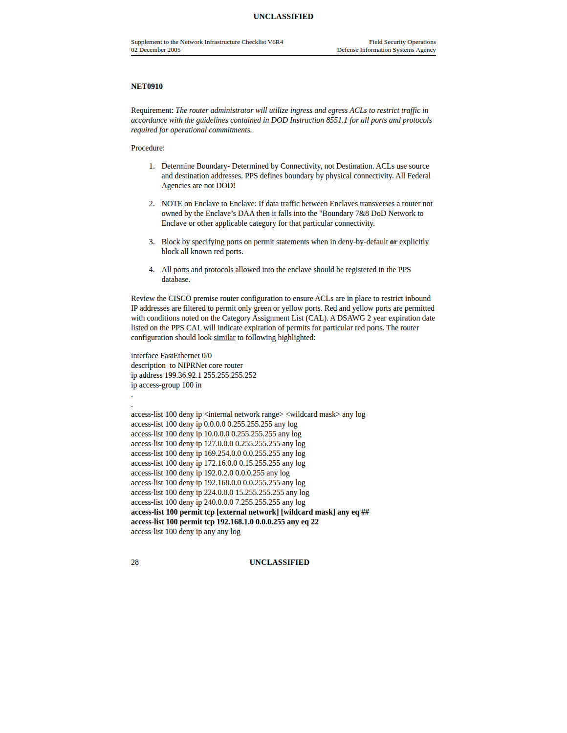UNCLASSIFIED
| Supplement to the Network Infrastructure Checklist V6R4 | Field Security Operations |
| 02 December 2005 | Defense Information Systems Agency |
NET0910
Requirement: The router administrator will utilize ingress and egress ACLs to restrict traffic in accordance with the guidelines contained in DOD Instruction 8551.1 for all ports and protocols required for operational commitments.
Procedure:
Determine Boundary- Determined by Connectivity, not Destination. ACLs use source and destination addresses. PPS defines boundary by physical connectivity. All Federal Agencies are not DOD!
NOTE on Enclave to Enclave: If data traffic between Enclaves transverses a router not owned by the Enclave’s DAA then it falls into the "Boundary 7&8 DoD Network to Enclave or other applicable category for that particular connectivity.
Block by specifying ports on permit statements when in deny-by-default or explicitly block all known red ports.
All ports and protocols allowed into the enclave should be registered in the PPS database.
Review the CISCO premise router configuration to ensure ACLs are in place to restrict inbound IP addresses are filtered to permit only green or yellow ports. Red and yellow ports are permitted with conditions noted on the Category Assignment List (CAL). A DSAWG 2 year expiration date listed on the PPS CAL will indicate expiration of permits for particular red ports. The router configuration should look similar to following highlighted:
interface FastEthernet 0/0
description to NIPRNet core router
ip address 199.36.92.1 255.255.255.252
ip access-group 100 in
.
.
access-list 100 deny ip <internal network range> <wildcard mask> any log
access-list 100 deny ip 0.0.0.0 0.255.255.255 any log
access-list 100 deny ip 10.0.0.0 0.255.255.255 any log
access-list 100 deny ip 127.0.0.0 0.255.255.255 any log
access-list 100 deny ip 169.254.0.0 0.0.255.255 any log
access-list 100 deny ip 172.16.0.0 0.15.255.255 any log
access-list 100 deny ip 192.0.2.0 0.0.0.255 any log
access-list 100 deny ip 192.168.0.0 0.0.255.255 any log
access-list 100 deny ip 224.0.0.0 15.255.255.255 any log
access-list 100 deny ip 240.0.0.0 7.255.255.255 any log
access-list 100 permit tcp [external network] [wildcard mask] any eq ##
access-list 100 permit tcp 192.168.1.0 0.0.0.255 any eq 22
access-list 100 deny ip any any log
28 UNCLASSIFIED